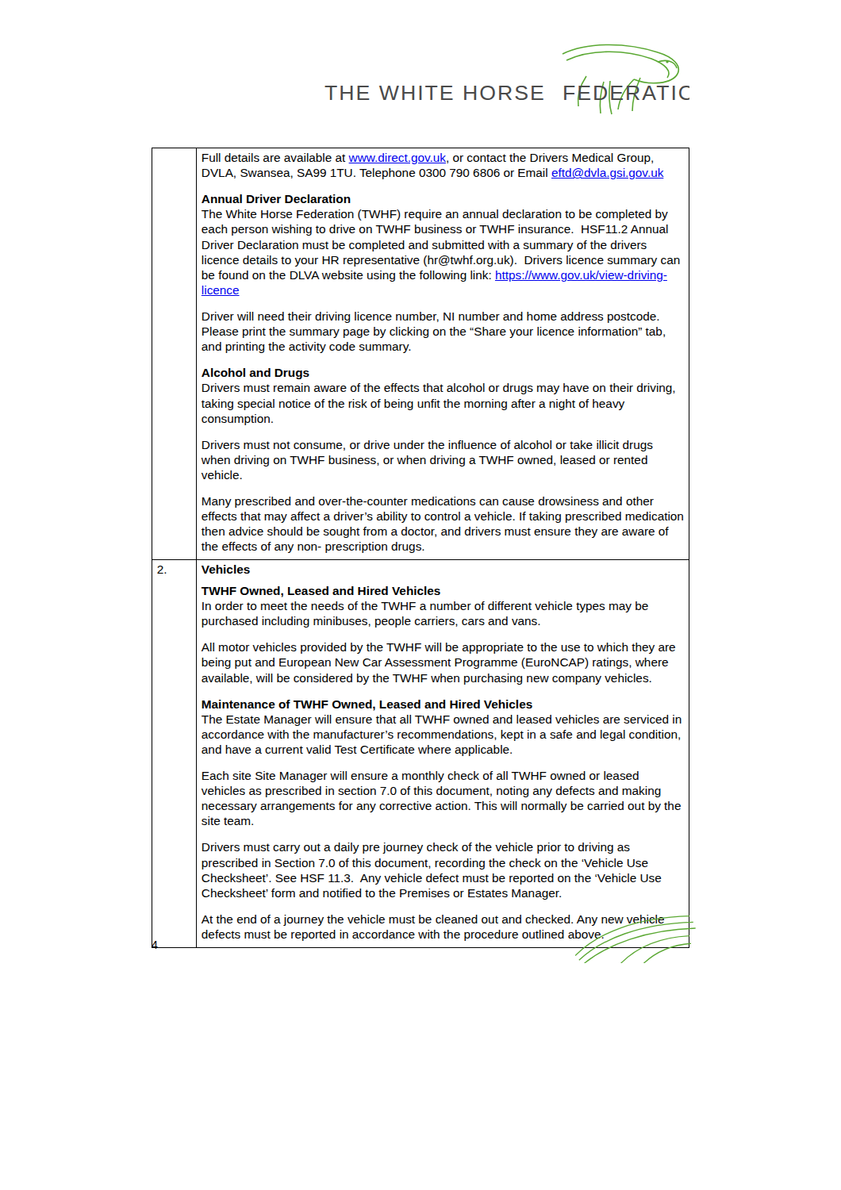THE WHITE HORSE FEDERATION
| | Full details are available at www.direct.gov.uk , or contact the Drivers Medical Group, DVLA, Swansea, SA99 1TU. Telephone 0300 790 6806 or Email eftd@dvla.gsi.gov.uk Annual Driver Declaration The White Horse Federation (TWHF) require an annual declaration to be completed by each person wishing to drive on TWHF business or TWHF insurance. HSF11.2 Annual Driver Declaration must be completed and submitted with a summary of the drivers licence details to your HR representative (hr@twhf.org.uk). Drivers licence summary can be found on the DLVA website using the following link: https://www.gov.uk/view-driving-licence Driver will need their driving licence number, NI number and home address postcode. Please print the summary page by clicking on the “Share your licence information” tab, and printing the activity code summary. Alcohol and Drugs Drivers must remain aware of the effects that alcohol or drugs may have on their driving, taking special notice of the risk of being unfit the morning after a night of heavy consumption. Drivers must not consume, or drive under the influence of alcohol or take illicit drugs when driving on TWHF business, or when driving a TWHF owned, leased or rented vehicle. Many prescribed and over-the-counter medications can cause drowsiness and other effects that may affect a driver’s ability to control a vehicle. If taking prescribed medication then advice should be sought from a doctor, and drivers must ensure they are aware of the effects of any non- prescription drugs. |
| 2. | Vehicles TWHF Owned, Leased and Hired Vehicles In order to meet the needs of the TWHF a number of different vehicle types may be purchased including minibuses, people carriers, cars and vans. All motor vehicles provided by the TWHF will be appropriate to the use to which they are being put and European New Car Assessment Programme (EuroNCAP) ratings, where available, will be considered by the TWHF when purchasing new company vehicles. Maintenance of TWHF Owned, Leased and Hired Vehicles The Estate Manager will ensure that all TWHF owned and leased vehicles are serviced in accordance with the manufacturer’s recommendations, kept in a safe and legal condition, and have a current valid Test Certificate where applicable. Each site Site Manager will ensure a monthly check of all TWHF owned or leased vehicles as prescribed in section 7.0 of this document, noting any defects and making necessary arrangements for any corrective action. This will normally be carried out by the site team. Drivers must carry out a daily pre journey check of the vehicle prior to driving as prescribed in Section 7.0 of this document, recording the check on the ‘Vehicle Use Checksheet’. See HSF 11.3. Any vehicle defect must be reported on the ‘Vehicle Use Checksheet’ form and notified to the Premises or Estates Manager. At the end of a journey the vehicle must be cleaned out and checked. Any new vehicle defects must be reported in accordance with the procedure outlined above. |
4